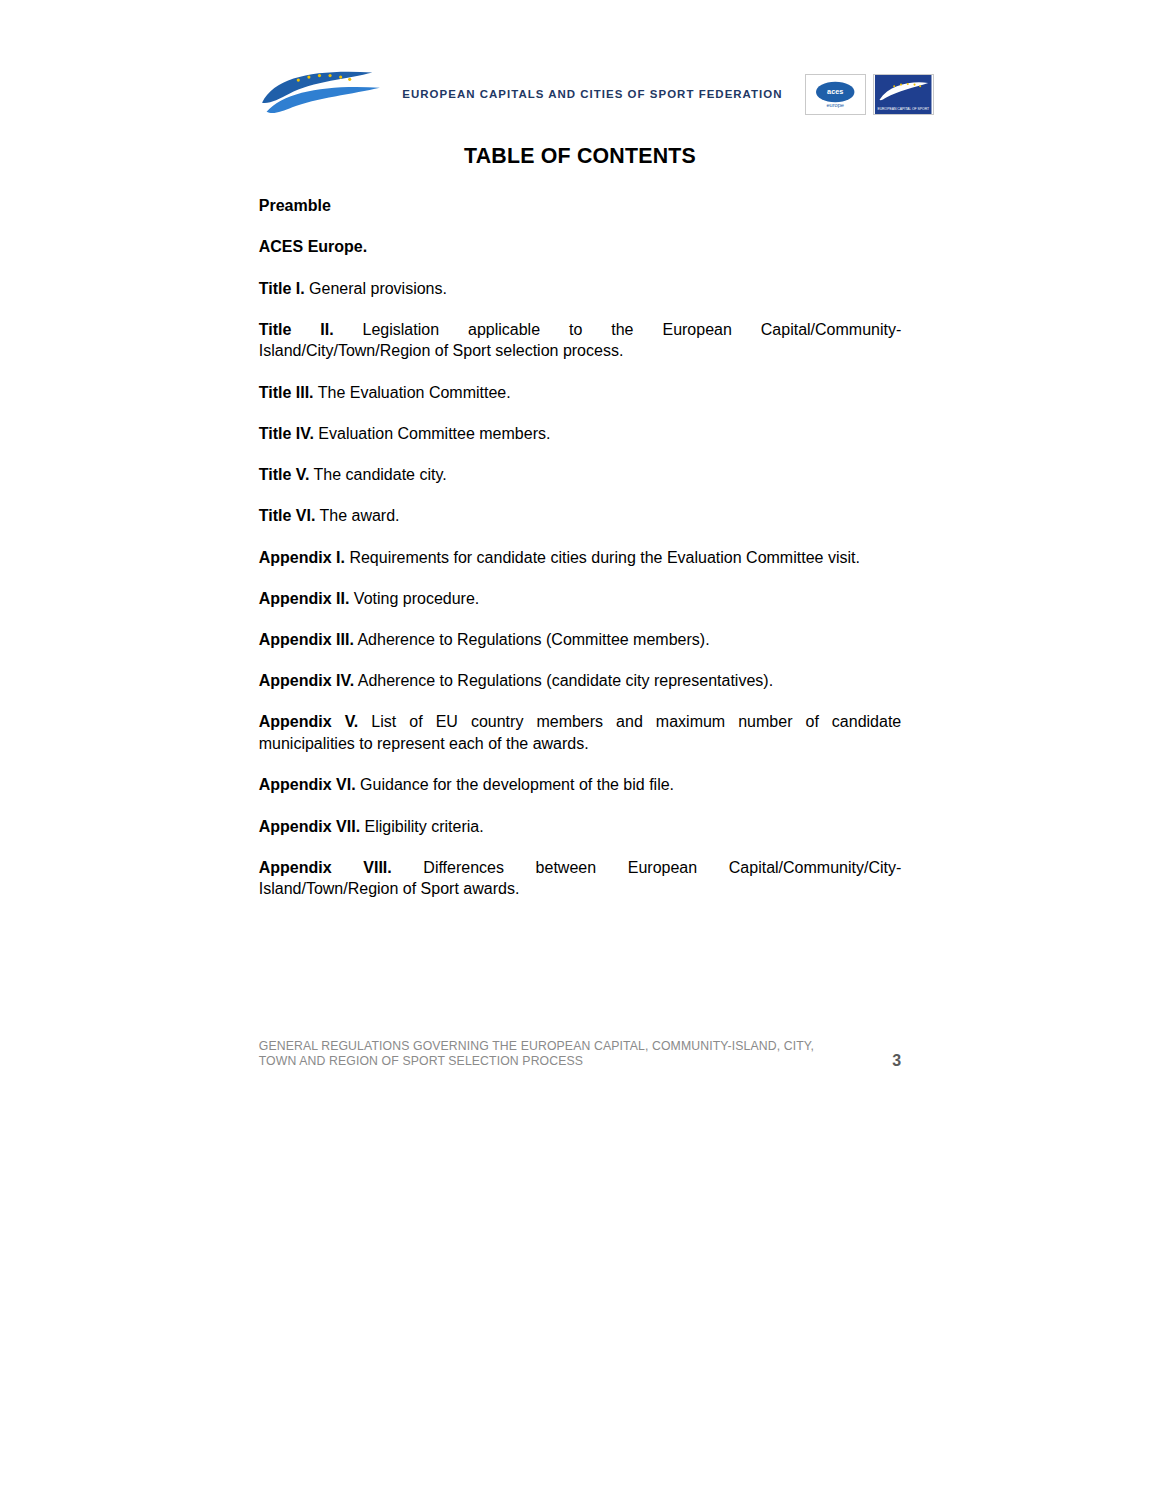EUROPEAN CAPITALS AND CITIES OF SPORT FEDERATION
aces europe
EUROPEAN CAPITAL OF SPORT
TABLE OF CONTENTS
Preamble
ACES Europe.
Title I. General provisions.
Title II. Legislation applicable to the European Capital/Community-Island/City/Town/Region of Sport selection process.
Title III. The Evaluation Committee.
Title IV. Evaluation Committee members.
Title V. The candidate city.
Title VI. The award.
Appendix I. Requirements for candidate cities during the Evaluation Committee visit.
Appendix II. Voting procedure.
Appendix III. Adherence to Regulations (Committee members).
Appendix IV. Adherence to Regulations (candidate city representatives).
Appendix V. List of EU country members and maximum number of candidate municipalities to represent each of the awards.
Appendix VI. Guidance for the development of the bid file.
Appendix VII. Eligibility criteria.
Appendix VIII. Differences between European Capital/Community/City-Island/Town/Region of Sport awards.
General regulations governing the European Capital, Community-Island, City, Town and Region of Sport selection process
3